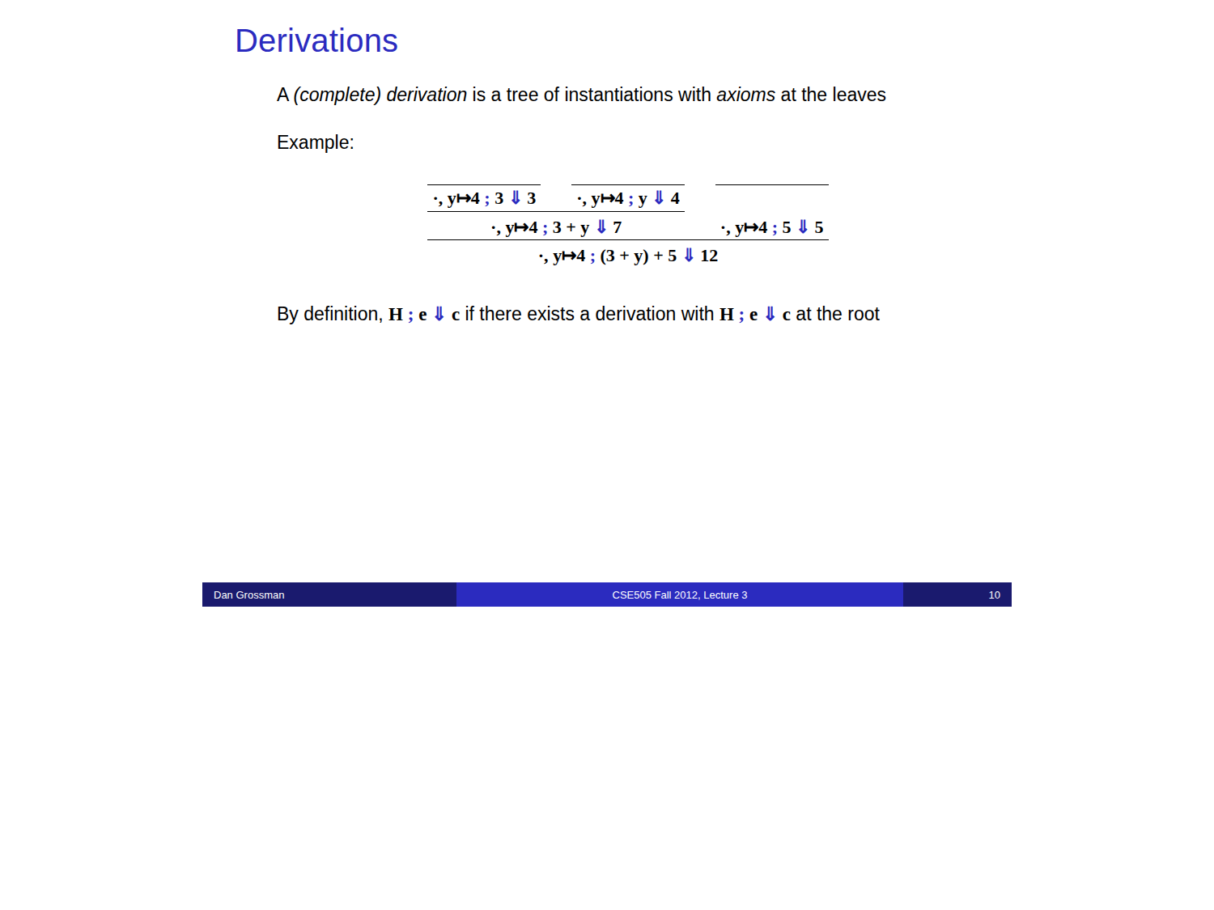Derivations
A (complete) derivation is a tree of instantiations with axioms at the leaves
Example:
| ·, y ↦4 ; 3 ⇓ 3 | | ·, y ↦4 ; y ⇓ 4 | | |
| ·, y ↦4 ; 3 + y ⇓ 7 | | ·, y ↦4 ; 5 ⇓ 5 |
| ·, y ↦4 ; (3 + y ) + 5 ⇓ 12 |
By definition, H ; e ⇓ c if there exists a derivation with H ; e ⇓ c at the root
Dan Grossman
CSE505 Fall 2012, Lecture 3
10